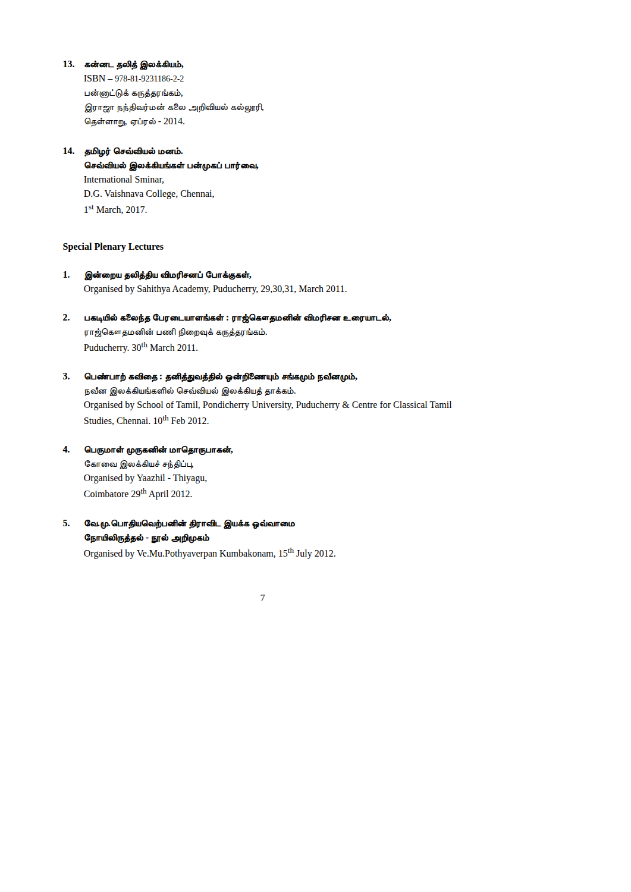13. கன்னட தலித் இலக்கியம், ISBN – 978-81-9231186-2-2 பன்னாட்டுக் கருத்தரங்கம், இராஜா நந்திவர்மன் கலை அறிவியல் கல்லூரி, தெள்ளாறு, ஏப்ரல் - 2014.
14. தமிழர் செவ்வியல் மனம். செவ்வியல் இலக்கியங்கள் பன்முகப் பார்வை, International Sminar, D.G. Vaishnava College, Chennai, 1st March, 2017.
Special Plenary Lectures
1. இன்றைய தலித்திய விமரிசனப் போக்குகள், Organised by Sahithya Academy, Puducherry, 29,30,31, March 2011.
2. பகடியில் கலைந்த பேரடையாளங்கள் : ராஜ்கௌதமனின் விமரிசன உரையாடல், ராஜ்கௌதமனின் பணி நிறைவுக் கருத்தரங்கம். Puducherry. 30th March 2011.
3. பெண்பாற் கவிதை : தனித்துவத்தில் ஒன்றிணையும் சங்கமும் நவீனமும், நவீன இலக்கியங்களில் செவ்வியல் இலக்கியத் தாக்கம். Organised by School of Tamil, Pondicherry University, Puducherry & Centre for Classical Tamil Studies, Chennai. 10th Feb 2012.
4. பெருமாள் முருகனின் மாதொருபாகன், கோவை இலக்கியச் சந்திப்பு, Organised by Yaazhil - Thiyagu, Coimbatore 29th April 2012.
5. வே.மு.பொதியவெற்பனின் திராவிட இயக்க ஒவ்வாமை நோயிலிருத்தல் - நூல் அறிமுகம் Organised by Ve.Mu.Pothyaverpan Kumbakonam, 15th July 2012.
7